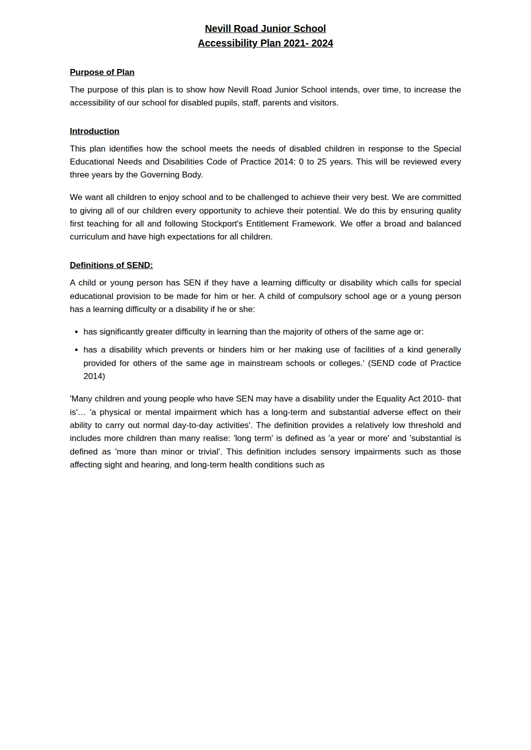Nevill Road Junior School Accessibility Plan 2021- 2024
Purpose of Plan
The purpose of this plan is to show how Nevill Road Junior School intends, over time, to increase the accessibility of our school for disabled pupils, staff, parents and visitors.
Introduction
This plan identifies how the school meets the needs of disabled children in response to the Special Educational Needs and Disabilities Code of Practice 2014: 0 to 25 years. This will be reviewed every three years by the Governing Body.
We want all children to enjoy school and to be challenged to achieve their very best. We are committed to giving all of our children every opportunity to achieve their potential. We do this by ensuring quality first teaching for all and following Stockport's Entitlement Framework. We offer a broad and balanced curriculum and have high expectations for all children.
Definitions of SEND:
A child or young person has SEN if they have a learning difficulty or disability which calls for special educational provision to be made for him or her. A child of compulsory school age or a young person has a learning difficulty or a disability if he or she:
has significantly greater difficulty in learning than the majority of others of the same age or:
has a disability which prevents or hinders him or her making use of facilities of a kind generally provided for others of the same age in mainstream schools or colleges.' (SEND code of Practice 2014)
'Many children and young people who have SEN may have a disability under the Equality Act 2010- that is'… 'a physical or mental impairment which has a long-term and substantial adverse effect on their ability to carry out normal day-to-day activities'. The definition provides a relatively low threshold and includes more children than many realise: 'long term' is defined as 'a year or more' and 'substantial is defined as 'more than minor or trivial'. This definition includes sensory impairments such as those affecting sight and hearing, and long-term health conditions such as